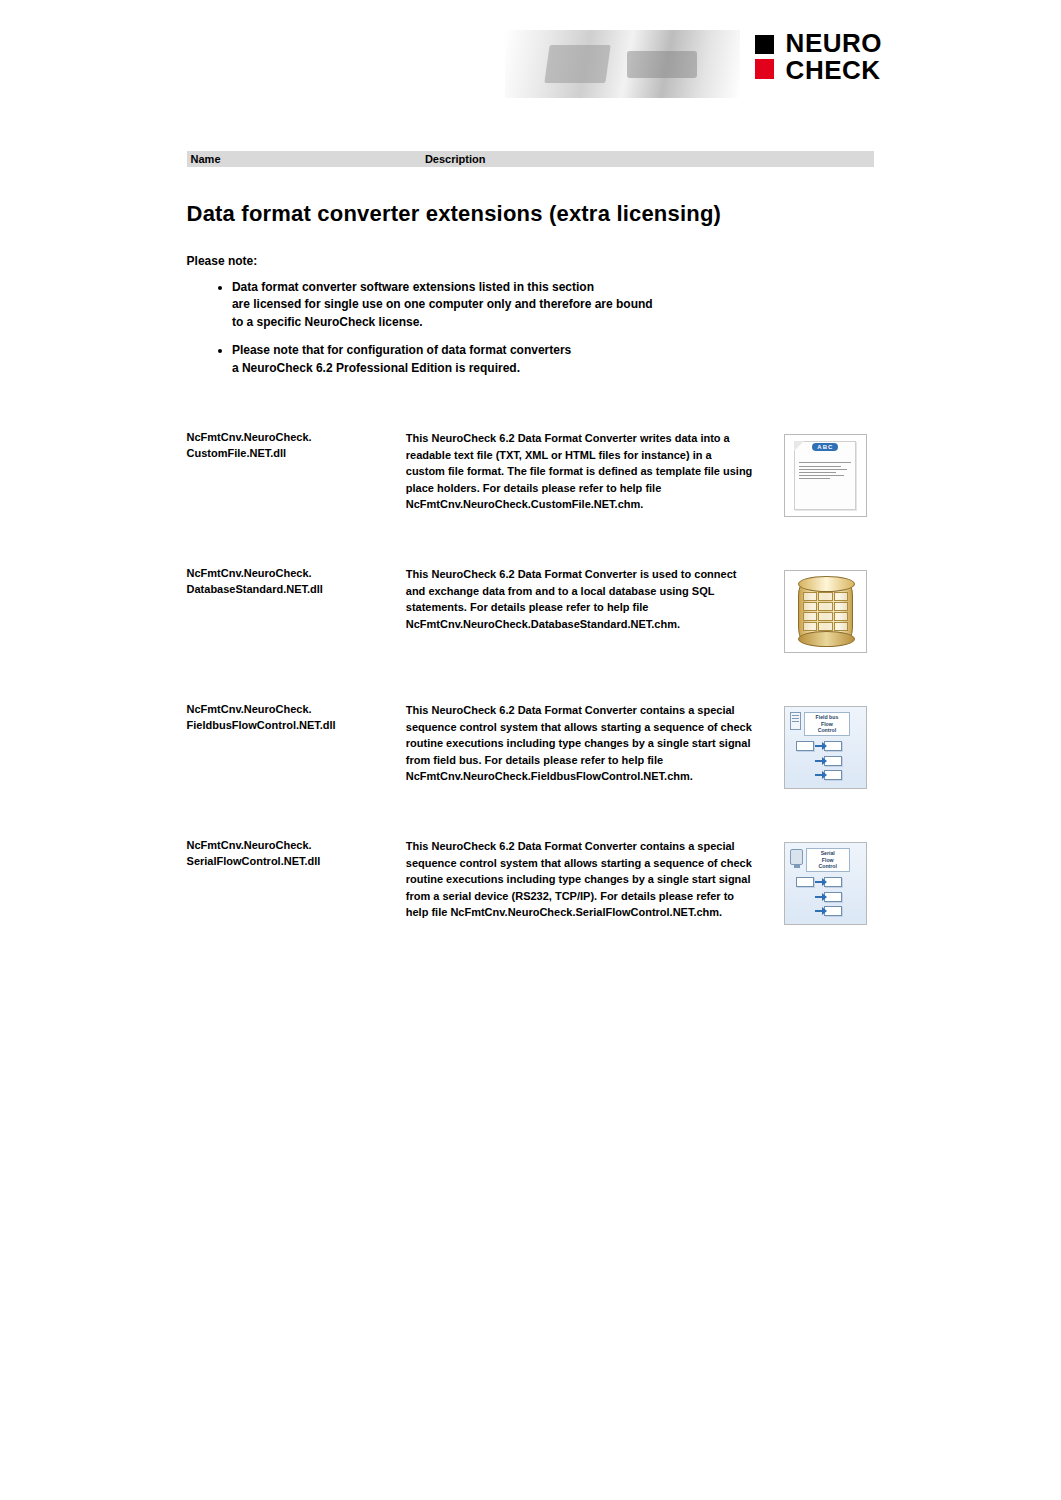Neuro
Check
Name
Description
Data format converter extensions (extra licensing)
Please note:
Data format converter software extensions listed in this section
are licensed for single use on one computer only and therefore are bound
to a specific NeuroCheck license.
Please note that for configuration of data format converters
a NeuroCheck 6.2 Professional Edition is required.
NcFmtCnv.NeuroCheck.
CustomFile.NET.dll
This NeuroCheck 6.2 Data Format Converter writes data into a readable text file (TXT, XML or HTML files for instance) in a custom file format. The file format is defined as template file using place holders. For details please refer to help file NcFmtCnv.NeuroCheck.CustomFile.NET.chm.
ABC
NcFmtCnv.NeuroCheck.
DatabaseStandard.NET.dll
This NeuroCheck 6.2 Data Format Converter is used to connect and exchange data from and to a local database using SQL statements. For details please refer to help file NcFmtCnv.NeuroCheck.DatabaseStandard.NET.chm.
NcFmtCnv.NeuroCheck.
FieldbusFlowControl.NET.dll
This NeuroCheck 6.2 Data Format Converter contains a special sequence control system that allows starting a sequence of check routine executions including type changes by a single start signal from field bus. For details please refer to help file NcFmtCnv.NeuroCheck.FieldbusFlowControl.NET.chm.
Field bus
Flow
Control
NcFmtCnv.NeuroCheck.
SerialFlowControl.NET.dll
This NeuroCheck 6.2 Data Format Converter contains a special sequence control system that allows starting a sequence of check routine executions including type changes by a single start signal from a serial device (RS232, TCP/IP). For details please refer to help file NcFmtCnv.NeuroCheck.SerialFlowControl.NET.chm.
Serial
Flow
Control